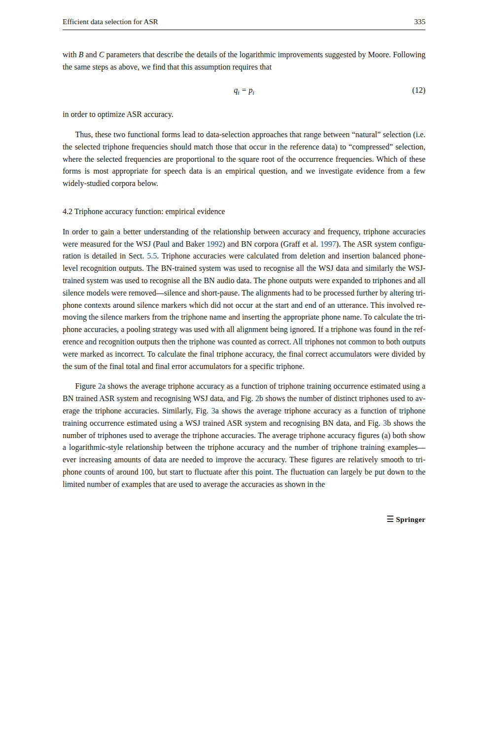Efficient data selection for ASR 335
with B and C parameters that describe the details of the logarithmic improvements suggested by Moore. Following the same steps as above, we find that this assumption requires that
qi = pi (12)
in order to optimize ASR accuracy.
Thus, these two functional forms lead to data-selection approaches that range between “natural” selection (i.e. the selected triphone frequencies should match those that occur in the reference data) to “compressed” selection, where the selected frequencies are proportional to the square root of the occurrence frequencies. Which of these forms is most appropriate for speech data is an empirical question, and we investigate evidence from a few widely-studied corpora below.
4.2 Triphone accuracy function: empirical evidence
In order to gain a better understanding of the relationship between accuracy and frequency, triphone accuracies were measured for the WSJ (Paul and Baker 1992) and BN corpora (Graff et al. 1997). The ASR system configuration is detailed in Sect. 5.5. Triphone accuracies were calculated from deletion and insertion balanced phone-level recognition outputs. The BN-trained system was used to recognise all the WSJ data and similarly the WSJ-trained system was used to recognise all the BN audio data. The phone outputs were expanded to triphones and all silence models were removed—silence and short-pause. The alignments had to be processed further by altering triphone contexts around silence markers which did not occur at the start and end of an utterance. This involved removing the silence markers from the triphone name and inserting the appropriate phone name. To calculate the triphone accuracies, a pooling strategy was used with all alignment being ignored. If a triphone was found in the reference and recognition outputs then the triphone was counted as correct. All triphones not common to both outputs were marked as incorrect. To calculate the final triphone accuracy, the final correct accumulators were divided by the sum of the final total and final error accumulators for a specific triphone.
Figure 2a shows the average triphone accuracy as a function of triphone training occurrence estimated using a BN trained ASR system and recognising WSJ data, and Fig. 2b shows the number of distinct triphones used to average the triphone accuracies. Similarly, Fig. 3a shows the average triphone accuracy as a function of triphone training occurrence estimated using a WSJ trained ASR system and recognising BN data, and Fig. 3b shows the number of triphones used to average the triphone accuracies. The average triphone accuracy figures (a) both show a logarithmic-style relationship between the triphone accuracy and the number of triphone training examples—ever increasing amounts of data are needed to improve the accuracy. These figures are relatively smooth to triphone counts of around 100, but start to fluctuate after this point. The fluctuation can largely be put down to the limited number of examples that are used to average the accuracies as shown in the
☰Springer